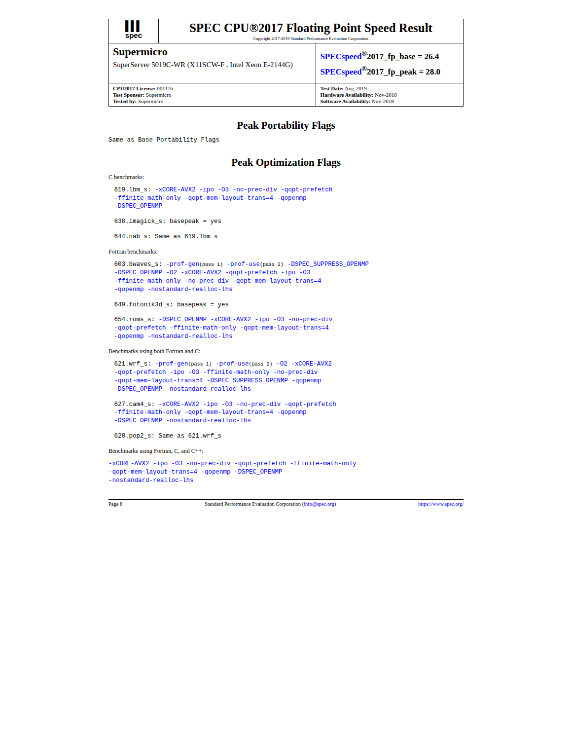▌▌▌
spec
SPEC CPU®2017 Floating Point Speed Result
Copyright 2017-2019 Standard Performance Evaluation Corporation
Supermicro
SuperServer 5019C-WR (X11SCW-F , Intel Xeon E-2144G)
SPECspeed®2017_fp_base = 26.4
SPECspeed®2017_fp_peak = 28.0
CPU2017 License: 001176
Test Sponsor: Supermicro
Tested by: Supermicro
Test Date: Aug-2019
Hardware Availability: Nov-2018
Software Availability: Nov-2018
Peak Portability Flags
Same as Base Portability Flags
Peak Optimization Flags
C benchmarks:
619.lbm_s: -xCORE-AVX2 -ipo -O3 -no-prec-div -qopt-prefetch
-ffinite-math-only -qopt-mem-layout-trans=4 -qopenmp
-DSPEC_OPENMP
638.imagick_s: basepeak = yes
644.nab_s: Same as 619.lbm_s
Fortran benchmarks:
603.bwaves_s: -prof-gen(pass 1) -prof-use(pass 2) -DSPEC_SUPPRESS_OPENMP
-DSPEC_OPENMP -O2 -xCORE-AVX2 -qopt-prefetch -ipo -O3
-ffinite-math-only -no-prec-div -qopt-mem-layout-trans=4
-qopenmp -nostandard-realloc-lhs
649.fotonik3d_s: basepeak = yes
654.roms_s: -DSPEC_OPENMP -xCORE-AVX2 -ipo -O3 -no-prec-div
-qopt-prefetch -ffinite-math-only -qopt-mem-layout-trans=4
-qopenmp -nostandard-realloc-lhs
Benchmarks using both Fortran and C:
621.wrf_s: -prof-gen(pass 1) -prof-use(pass 2) -O2 -xCORE-AVX2
-qopt-prefetch -ipo -O3 -ffinite-math-only -no-prec-div
-qopt-mem-layout-trans=4 -DSPEC_SUPPRESS_OPENMP -qopenmp
-DSPEC_OPENMP -nostandard-realloc-lhs
627.cam4_s: -xCORE-AVX2 -ipo -O3 -no-prec-div -qopt-prefetch
-ffinite-math-only -qopt-mem-layout-trans=4 -qopenmp
-DSPEC_OPENMP -nostandard-realloc-lhs
628.pop2_s: Same as 621.wrf_s
Benchmarks using Fortran, C, and C++:
-xCORE-AVX2 -ipo -O3 -no-prec-div -qopt-prefetch -ffinite-math-only
-qopt-mem-layout-trans=4 -qopenmp -DSPEC_OPENMP
-nostandard-realloc-lhs
Page 8
Standard Performance Evaluation Corporation (info@spec.org)
https://www.spec.org/